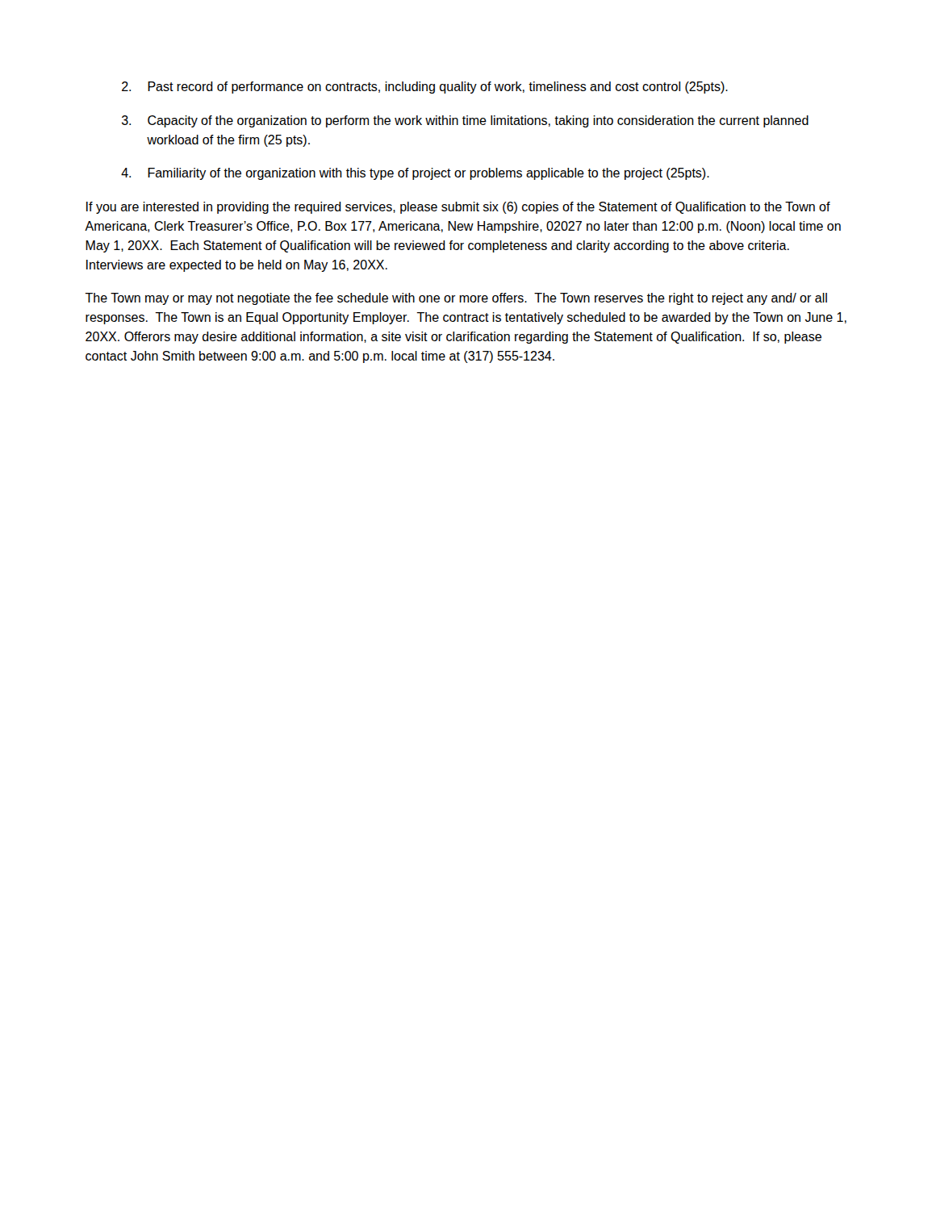Past record of performance on contracts, including quality of work, timeliness and cost control (25pts).
Capacity of the organization to perform the work within time limitations, taking into consideration the current planned workload of the firm (25 pts).
Familiarity of the organization with this type of project or problems applicable to the project (25pts).
If you are interested in providing the required services, please submit six (6) copies of the Statement of Qualification to the Town of Americana, Clerk Treasurer’s Office, P.O. Box 177, Americana, New Hampshire, 02027 no later than 12:00 p.m. (Noon) local time on May 1, 20XX. Each Statement of Qualification will be reviewed for completeness and clarity according to the above criteria. Interviews are expected to be held on May 16, 20XX.
The Town may or may not negotiate the fee schedule with one or more offers. The Town reserves the right to reject any and/ or all responses. The Town is an Equal Opportunity Employer. The contract is tentatively scheduled to be awarded by the Town on June 1, 20XX. Offerors may desire additional information, a site visit or clarification regarding the Statement of Qualification. If so, please contact John Smith between 9:00 a.m. and 5:00 p.m. local time at (317) 555-1234.